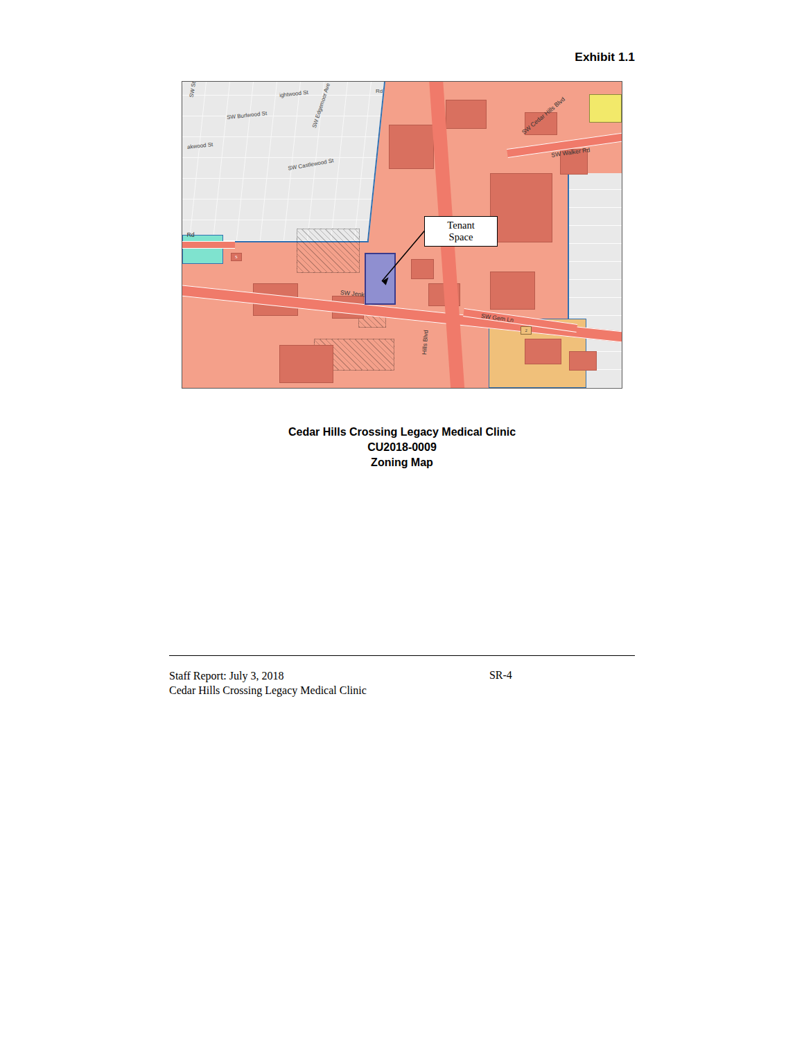Exhibit 1.1
SW Jenkins Rd
Hills Blvd
SW Cedar Hills Blvd
SW Walker Rd
SW Gem Ln
Rd
ightwood St
SW Burlwood St
akwood St
SW Sta
SW Edgemoor Ave
SW Castlewood St
Rd
S
2
Tenant
Space
Cedar Hills Crossing Legacy Medical Clinic
CU2018-0009
Zoning Map
Staff Report: July 3, 2018
Cedar Hills Crossing Legacy Medical Clinic
SR-4